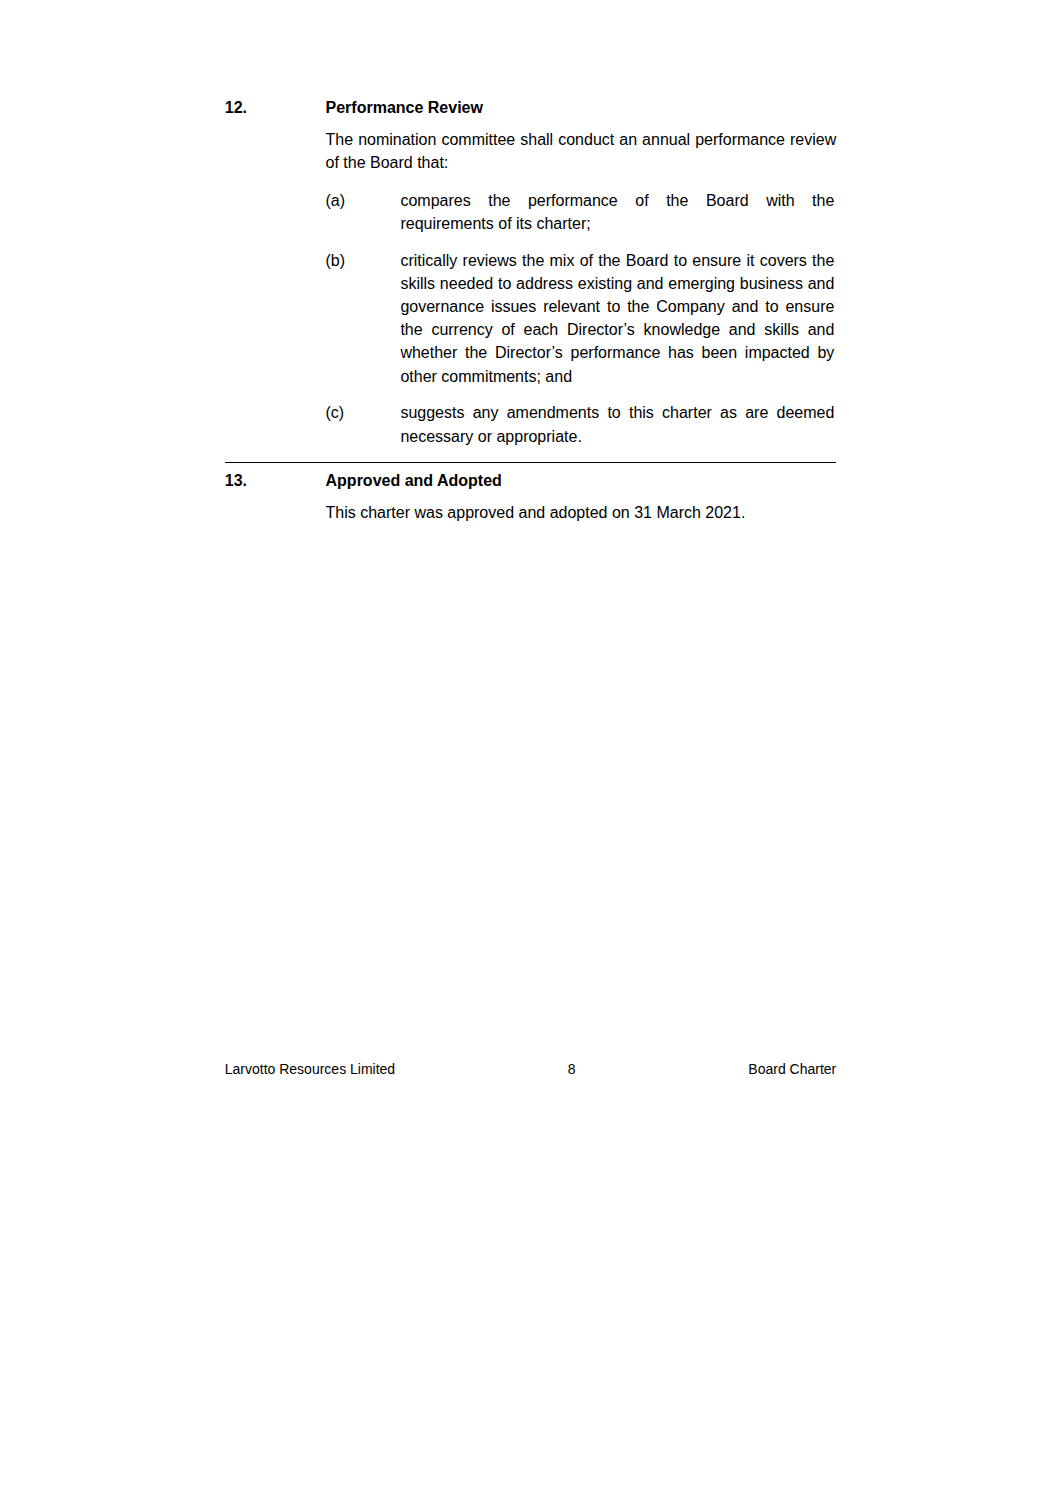12. Performance Review
The nomination committee shall conduct an annual performance review of the Board that:
(a) compares the performance of the Board with the requirements of its charter;
(b) critically reviews the mix of the Board to ensure it covers the skills needed to address existing and emerging business and governance issues relevant to the Company and to ensure the currency of each Director’s knowledge and skills and whether the Director’s performance has been impacted by other commitments; and
(c) suggests any amendments to this charter as are deemed necessary or appropriate.
13. Approved and Adopted
This charter was approved and adopted on 31 March 2021.
Larvotto Resources Limited
8
Board Charter